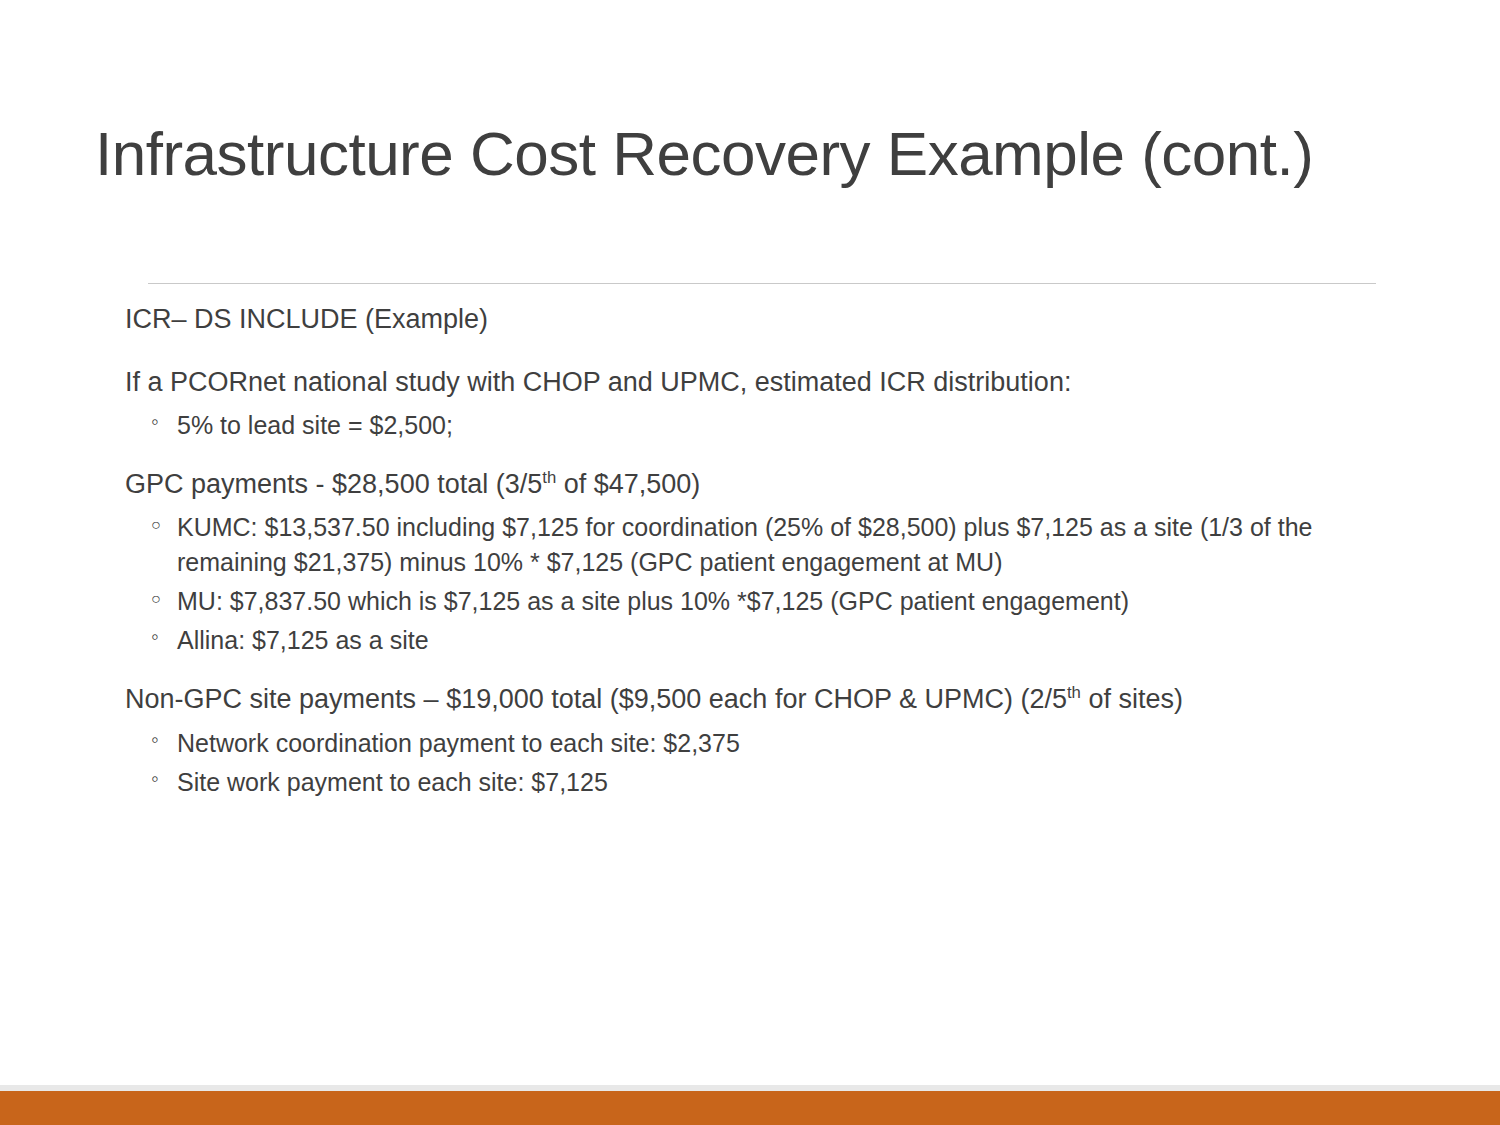Infrastructure Cost Recovery Example (cont.)
ICR– DS INCLUDE (Example)
If a PCORnet national study with CHOP and UPMC, estimated ICR distribution:
5% to lead site = $2,500;
GPC payments - $28,500 total (3/5th of $47,500)
KUMC: $13,537.50 including $7,125 for coordination (25% of $28,500) plus $7,125 as a site (1/3 of the remaining $21,375) minus 10% * $7,125 (GPC patient engagement at MU)
MU: $7,837.50 which is $7,125 as a site plus 10% *$7,125 (GPC patient engagement)
Allina: $7,125 as a site
Non-GPC site payments – $19,000 total ($9,500 each for CHOP & UPMC) (2/5th of sites)
Network coordination payment to each site: $2,375
Site work payment to each site: $7,125